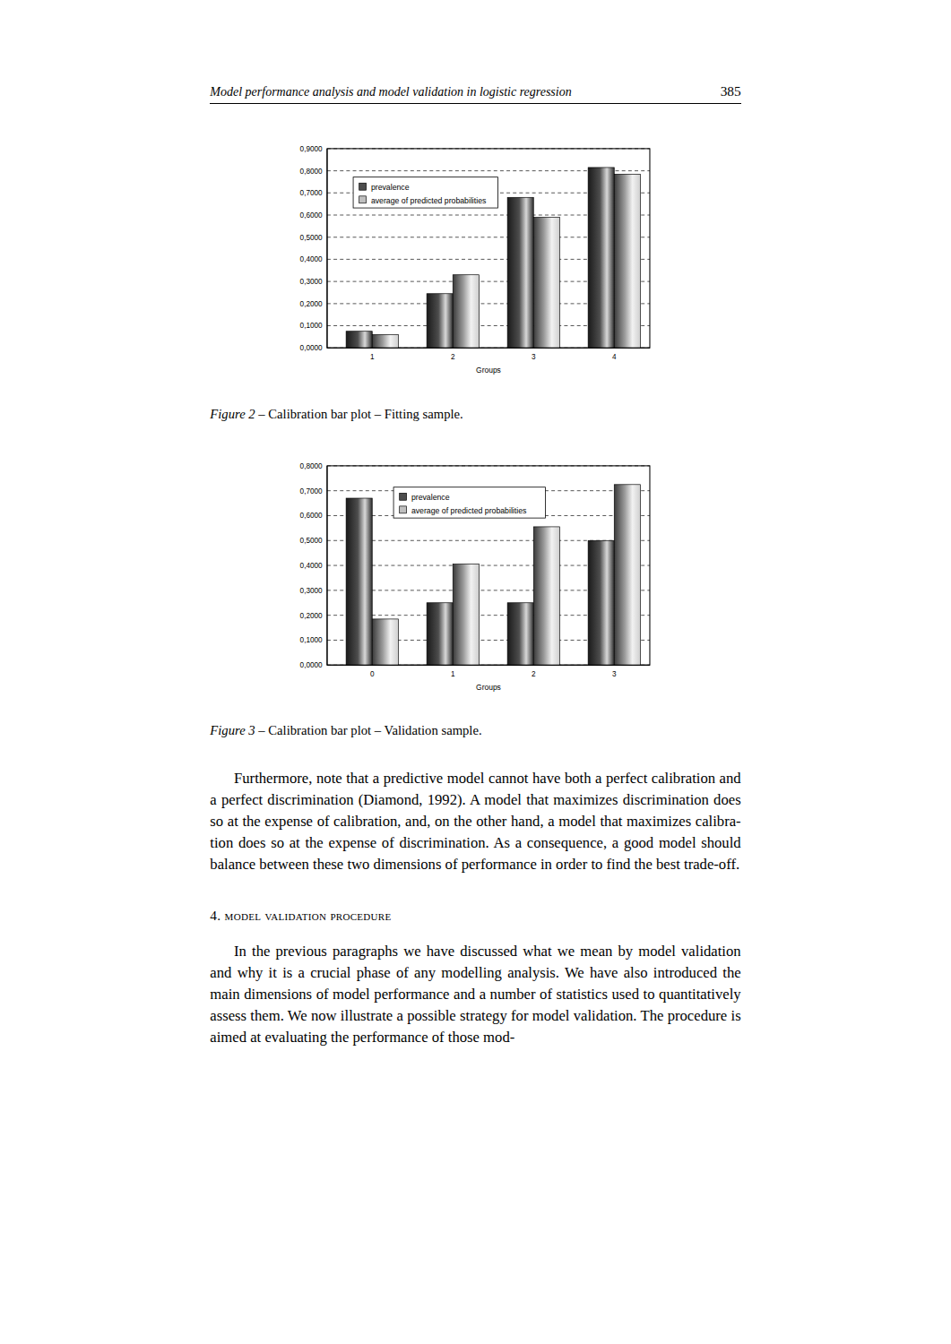Model performance analysis and model validation in logistic regression 385
y mapping: value 0 -> 180 ; value 0.9 -> 12 => scale 168/0.9 = 186.667 per unit 0,0000 0,1000 0,2000 0,3000 0,4000 0,5000 0,6000 0,7000 0,8000 0,9000 1 2 3 4 Groups prevalence average of predicted probabilities
Figure 2 – Calibration bar plot – Fitting sample.
0,0000 0,1000 0,2000 0,3000 0,4000 0,5000 0,6000 0,7000 0,8000 0 1 2 3 Groups prevalence average of predicted probabilities
Figure 3 – Calibration bar plot – Validation sample.
Furthermore, note that a predictive model cannot have both a perfect calibration and a perfect discrimination (Diamond, 1992). A model that maximizes discrimination does so at the expense of calibration, and, on the other hand, a model that maximizes calibration does so at the expense of discrimination. As a consequence, a good model should balance between these two dimensions of performance in order to find the best trade-off.
4. model validation procedure
In the previous paragraphs we have discussed what we mean by model validation and why it is a crucial phase of any modelling analysis. We have also introduced the main dimensions of model performance and a number of statistics used to quantitatively assess them. We now illustrate a possible strategy for model validation. The procedure is aimed at evaluating the performance of those mod-